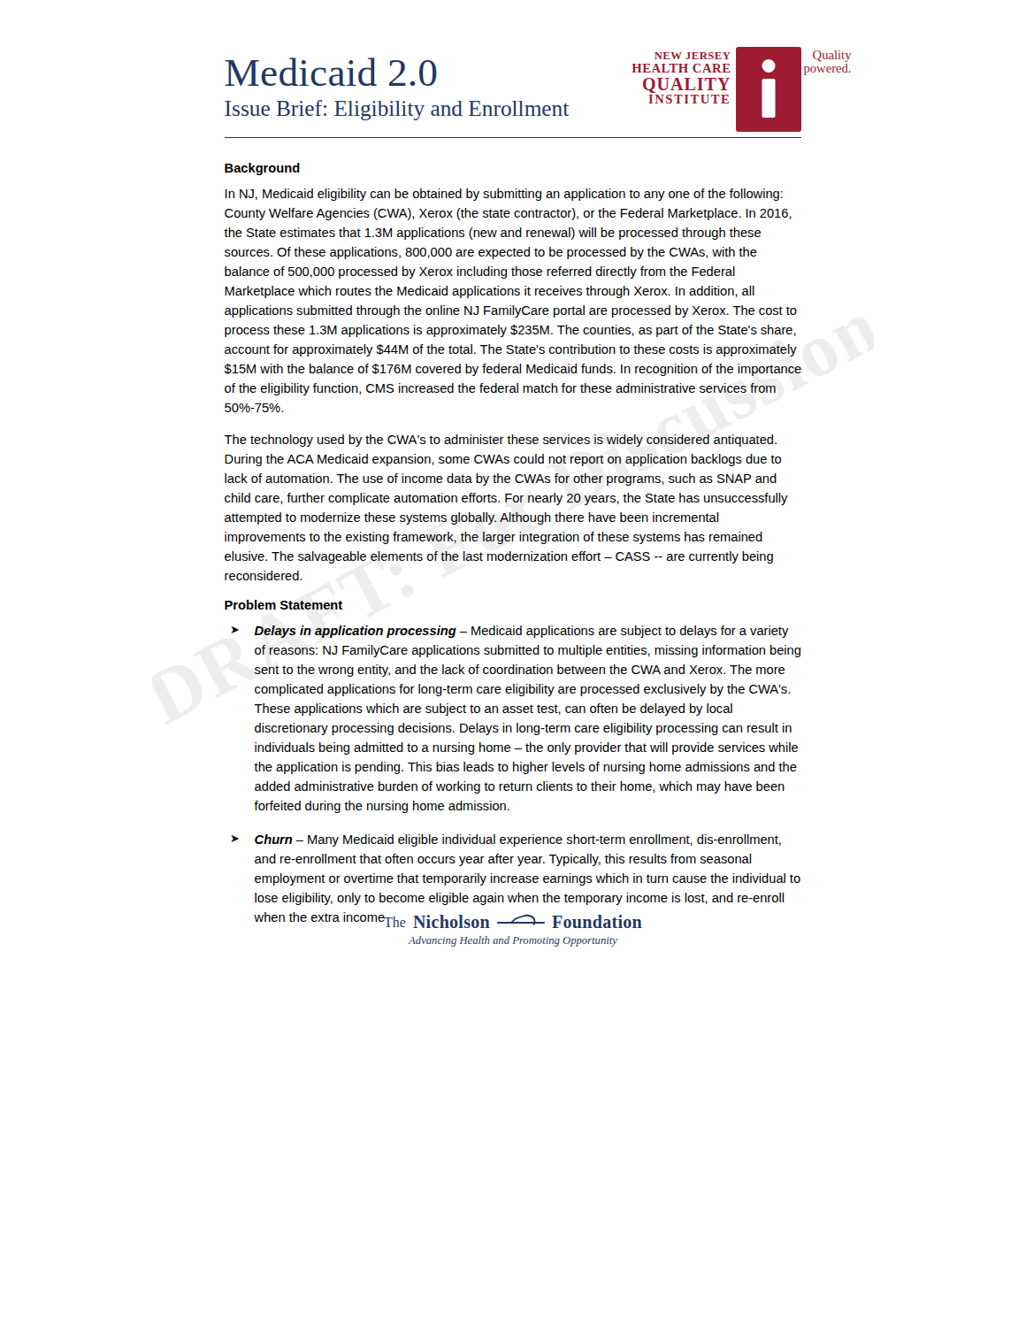DRAFT: For Discussion
Medicaid 2.0
Issue Brief: Eligibility and Enrollment
NEW JERSEY
HEALTH CARE
QUALITY
INSTITUTE
Quality
powered.
Background
In NJ, Medicaid eligibility can be obtained by submitting an application to any one of the following: County Welfare Agencies (CWA), Xerox (the state contractor), or the Federal Marketplace. In 2016, the State estimates that 1.3M applications (new and renewal) will be processed through these sources. Of these applications, 800,000 are expected to be processed by the CWAs, with the balance of 500,000 processed by Xerox including those referred directly from the Federal Marketplace which routes the Medicaid applications it receives through Xerox. In addition, all applications submitted through the online NJ FamilyCare portal are processed by Xerox. The cost to process these 1.3M applications is approximately $235M. The counties, as part of the State's share, account for approximately $44M of the total. The State's contribution to these costs is approximately $15M with the balance of $176M covered by federal Medicaid funds. In recognition of the importance of the eligibility function, CMS increased the federal match for these administrative services from 50%-75%.
The technology used by the CWA's to administer these services is widely considered antiquated. During the ACA Medicaid expansion, some CWAs could not report on application backlogs due to lack of automation. The use of income data by the CWAs for other programs, such as SNAP and child care, further complicate automation efforts. For nearly 20 years, the State has unsuccessfully attempted to modernize these systems globally. Although there have been incremental improvements to the existing framework, the larger integration of these systems has remained elusive. The salvageable elements of the last modernization effort – CASS -- are currently being reconsidered.
Problem Statement
Delays in application processing – Medicaid applications are subject to delays for a variety of reasons: NJ FamilyCare applications submitted to multiple entities, missing information being sent to the wrong entity, and the lack of coordination between the CWA and Xerox. The more complicated applications for long-term care eligibility are processed exclusively by the CWA's. These applications which are subject to an asset test, can often be delayed by local discretionary processing decisions. Delays in long-term care eligibility processing can result in individuals being admitted to a nursing home – the only provider that will provide services while the application is pending. This bias leads to higher levels of nursing home admissions and the added administrative burden of working to return clients to their home, which may have been forfeited during the nursing home admission.
Churn – Many Medicaid eligible individual experience short-term enrollment, dis-enrollment, and re-enrollment that often occurs year after year. Typically, this results from seasonal employment or overtime that temporarily increase earnings which in turn cause the individual to lose eligibility, only to become eligible again when the temporary income is lost, and re-enroll when the extra income
The Nicholson Foundation
Advancing Health and Promoting Opportunity